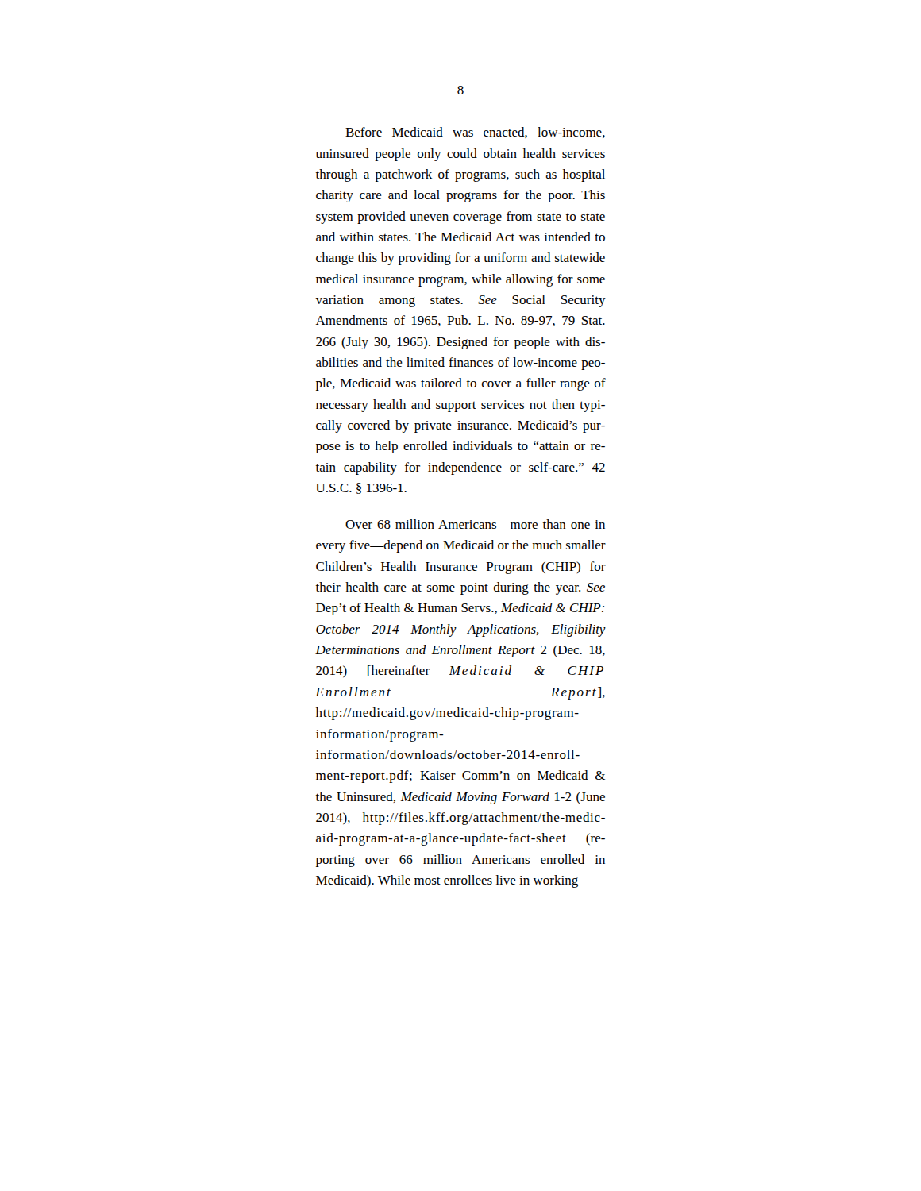8
Before Medicaid was enacted, low-income, uninsured people only could obtain health services through a patchwork of programs, such as hospital charity care and local programs for the poor. This system provided uneven coverage from state to state and within states. The Medicaid Act was intended to change this by providing for a uniform and statewide medical insurance program, while allowing for some variation among states. See Social Security Amendments of 1965, Pub. L. No. 89-97, 79 Stat. 266 (July 30, 1965). Designed for people with disabilities and the limited finances of low-income people, Medicaid was tailored to cover a fuller range of necessary health and support services not then typically covered by private insurance. Medicaid’s purpose is to help enrolled individuals to “attain or retain capability for independence or self-care.” 42 U.S.C. § 1396-1.
Over 68 million Americans—more than one in every five—depend on Medicaid or the much smaller Children’s Health Insurance Program (CHIP) for their health care at some point during the year. See Dep’t of Health & Human Servs., Medicaid & CHIP: October 2014 Monthly Applications, Eligibility Determinations and Enrollment Report 2 (Dec. 18, 2014) [hereinafter Medicaid & CHIP Enrollment Report], http://medicaid.gov/medicaid-chip-program-information/program-information/downloads/october-2014-enrollment-report.pdf; Kaiser Comm’n on Medicaid & the Uninsured, Medicaid Moving Forward 1-2 (June 2014), http://files.kff.org/attachment/the-medicaid-program-at-a-glance-update-fact-sheet (reporting over 66 million Americans enrolled in Medicaid). While most enrollees live in working